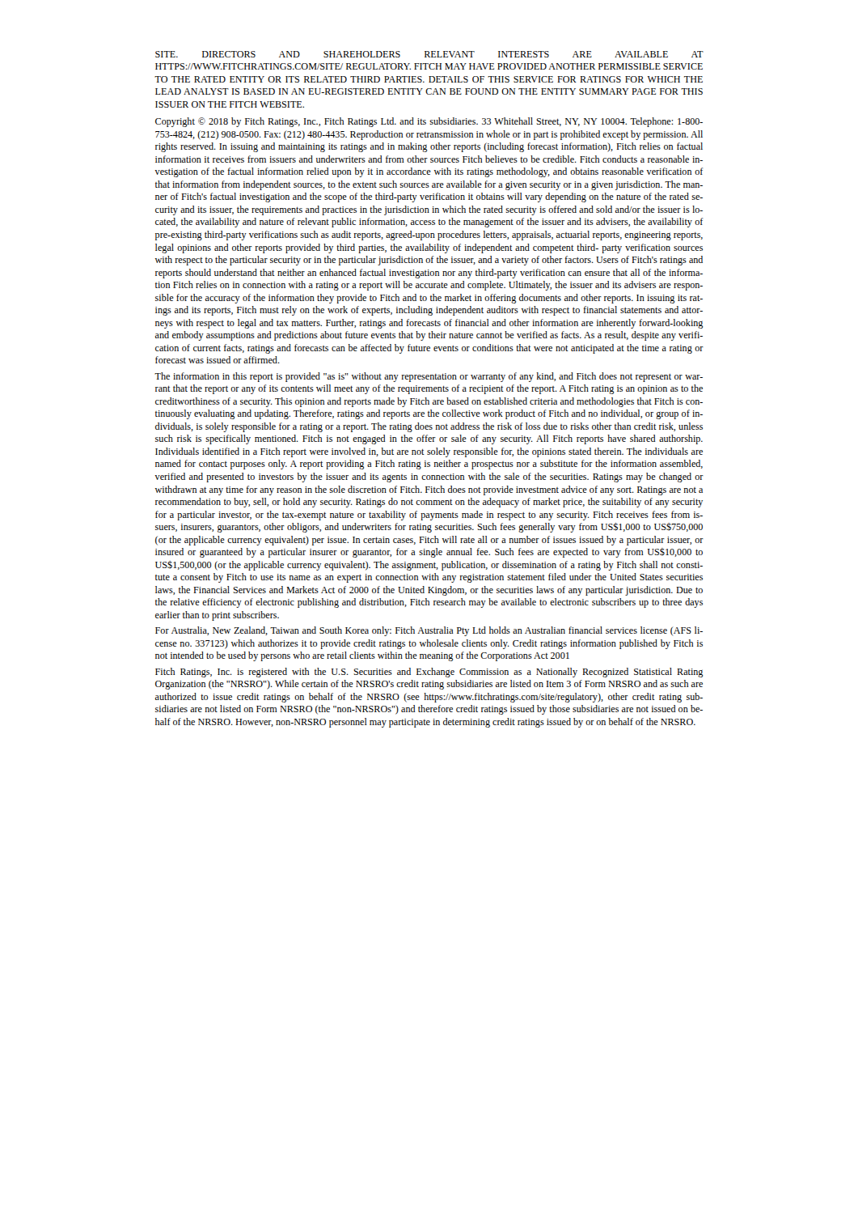SITE. DIRECTORS AND SHAREHOLDERS RELEVANT INTERESTS ARE AVAILABLE AT HTTPS://WWW.FITCHRATINGS.COM/SITE/ REGULATORY. FITCH MAY HAVE PROVIDED ANOTHER PERMISSIBLE SERVICE TO THE RATED ENTITY OR ITS RELATED THIRD PARTIES. DETAILS OF THIS SERVICE FOR RATINGS FOR WHICH THE LEAD ANALYST IS BASED IN AN EU-REGISTERED ENTITY CAN BE FOUND ON THE ENTITY SUMMARY PAGE FOR THIS ISSUER ON THE FITCH WEBSITE.
Copyright © 2018 by Fitch Ratings, Inc., Fitch Ratings Ltd. and its subsidiaries. 33 Whitehall Street, NY, NY 10004. Telephone: 1-800-753-4824, (212) 908-0500. Fax: (212) 480-4435. Reproduction or retransmission in whole or in part is prohibited except by permission. All rights reserved. In issuing and maintaining its ratings and in making other reports (including forecast information), Fitch relies on factual information it receives from issuers and underwriters and from other sources Fitch believes to be credible. Fitch conducts a reasonable investigation of the factual information relied upon by it in accordance with its ratings methodology, and obtains reasonable verification of that information from independent sources, to the extent such sources are available for a given security or in a given jurisdiction. The manner of Fitch's factual investigation and the scope of the third-party verification it obtains will vary depending on the nature of the rated security and its issuer, the requirements and practices in the jurisdiction in which the rated security is offered and sold and/or the issuer is located, the availability and nature of relevant public information, access to the management of the issuer and its advisers, the availability of pre-existing third-party verifications such as audit reports, agreed-upon procedures letters, appraisals, actuarial reports, engineering reports, legal opinions and other reports provided by third parties, the availability of independent and competent third- party verification sources with respect to the particular security or in the particular jurisdiction of the issuer, and a variety of other factors. Users of Fitch's ratings and reports should understand that neither an enhanced factual investigation nor any third-party verification can ensure that all of the information Fitch relies on in connection with a rating or a report will be accurate and complete. Ultimately, the issuer and its advisers are responsible for the accuracy of the information they provide to Fitch and to the market in offering documents and other reports. In issuing its ratings and its reports, Fitch must rely on the work of experts, including independent auditors with respect to financial statements and attorneys with respect to legal and tax matters. Further, ratings and forecasts of financial and other information are inherently forward-looking and embody assumptions and predictions about future events that by their nature cannot be verified as facts. As a result, despite any verification of current facts, ratings and forecasts can be affected by future events or conditions that were not anticipated at the time a rating or forecast was issued or affirmed.
The information in this report is provided "as is" without any representation or warranty of any kind, and Fitch does not represent or warrant that the report or any of its contents will meet any of the requirements of a recipient of the report. A Fitch rating is an opinion as to the creditworthiness of a security. This opinion and reports made by Fitch are based on established criteria and methodologies that Fitch is continuously evaluating and updating. Therefore, ratings and reports are the collective work product of Fitch and no individual, or group of individuals, is solely responsible for a rating or a report. The rating does not address the risk of loss due to risks other than credit risk, unless such risk is specifically mentioned. Fitch is not engaged in the offer or sale of any security. All Fitch reports have shared authorship. Individuals identified in a Fitch report were involved in, but are not solely responsible for, the opinions stated therein. The individuals are named for contact purposes only. A report providing a Fitch rating is neither a prospectus nor a substitute for the information assembled, verified and presented to investors by the issuer and its agents in connection with the sale of the securities. Ratings may be changed or withdrawn at any time for any reason in the sole discretion of Fitch. Fitch does not provide investment advice of any sort. Ratings are not a recommendation to buy, sell, or hold any security. Ratings do not comment on the adequacy of market price, the suitability of any security for a particular investor, or the tax-exempt nature or taxability of payments made in respect to any security. Fitch receives fees from issuers, insurers, guarantors, other obligors, and underwriters for rating securities. Such fees generally vary from US$1,000 to US$750,000 (or the applicable currency equivalent) per issue. In certain cases, Fitch will rate all or a number of issues issued by a particular issuer, or insured or guaranteed by a particular insurer or guarantor, for a single annual fee. Such fees are expected to vary from US$10,000 to US$1,500,000 (or the applicable currency equivalent). The assignment, publication, or dissemination of a rating by Fitch shall not constitute a consent by Fitch to use its name as an expert in connection with any registration statement filed under the United States securities laws, the Financial Services and Markets Act of 2000 of the United Kingdom, or the securities laws of any particular jurisdiction. Due to the relative efficiency of electronic publishing and distribution, Fitch research may be available to electronic subscribers up to three days earlier than to print subscribers.
For Australia, New Zealand, Taiwan and South Korea only: Fitch Australia Pty Ltd holds an Australian financial services license (AFS license no. 337123) which authorizes it to provide credit ratings to wholesale clients only. Credit ratings information published by Fitch is not intended to be used by persons who are retail clients within the meaning of the Corporations Act 2001
Fitch Ratings, Inc. is registered with the U.S. Securities and Exchange Commission as a Nationally Recognized Statistical Rating Organization (the "NRSRO"). While certain of the NRSRO's credit rating subsidiaries are listed on Item 3 of Form NRSRO and as such are authorized to issue credit ratings on behalf of the NRSRO (see https://www.fitchratings.com/site/regulatory), other credit rating subsidiaries are not listed on Form NRSRO (the "non-NRSROs") and therefore credit ratings issued by those subsidiaries are not issued on behalf of the NRSRO. However, non-NRSRO personnel may participate in determining credit ratings issued by or on behalf of the NRSRO.